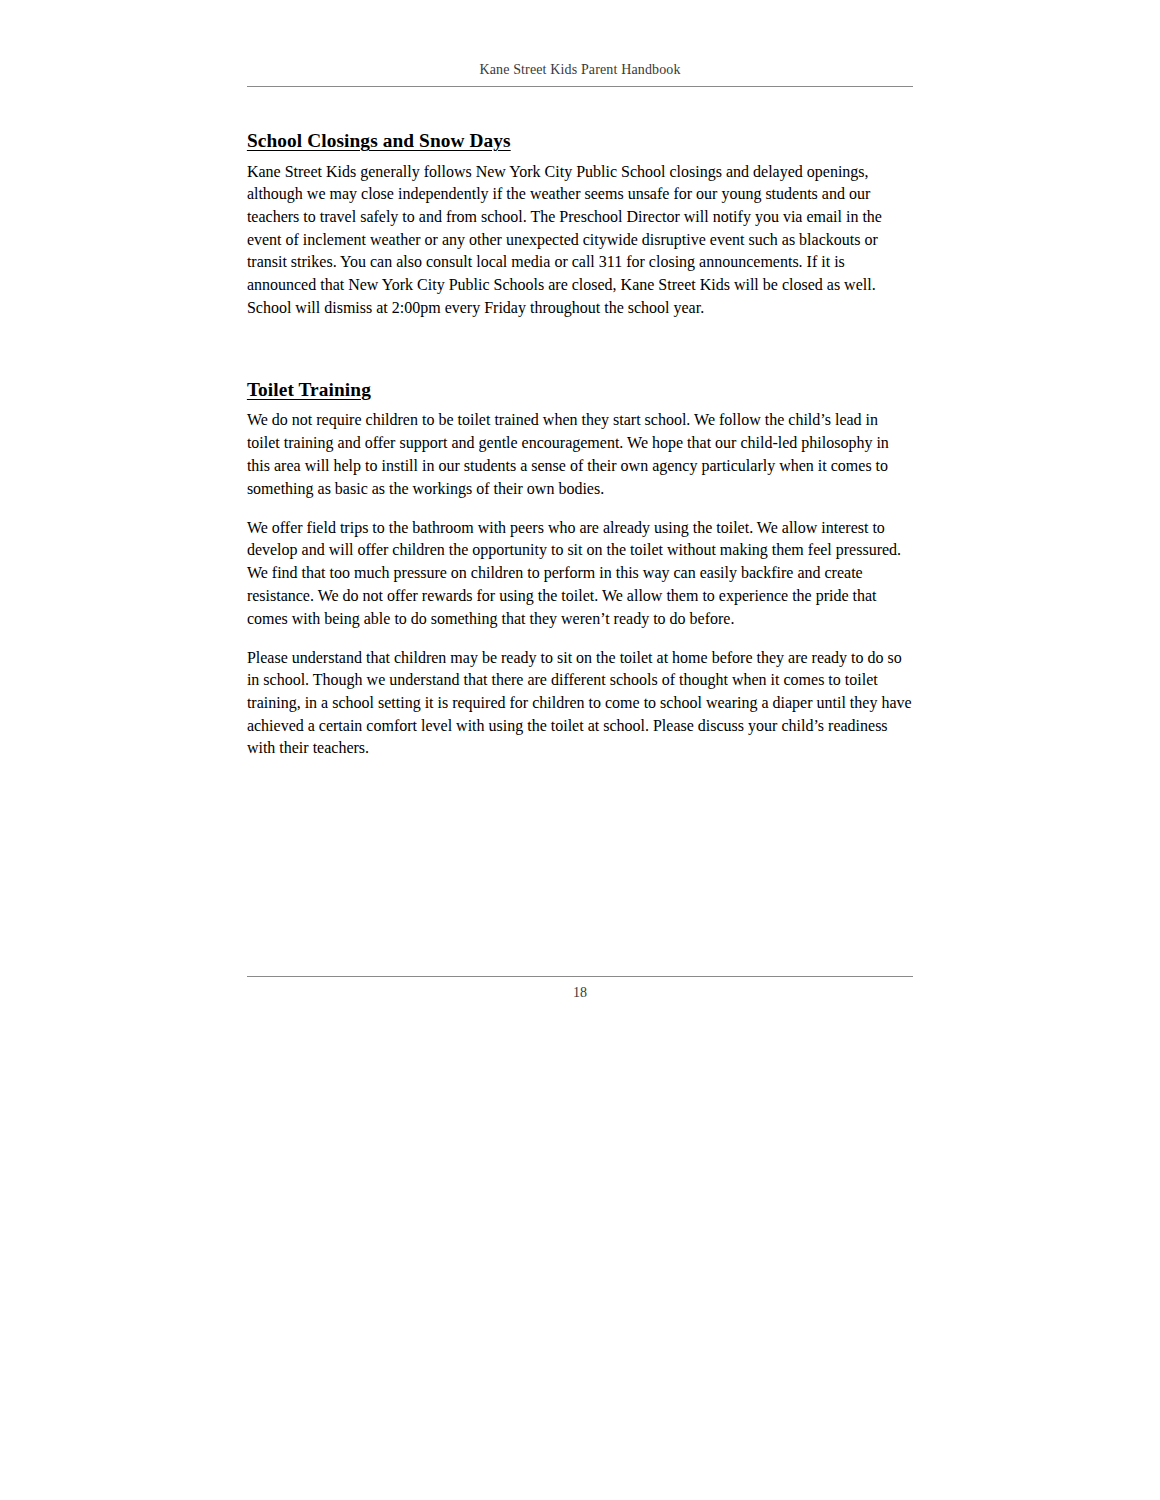Kane Street Kids Parent Handbook
School Closings and Snow Days
Kane Street Kids generally follows New York City Public School closings and delayed openings, although we may close independently if the weather seems unsafe for our young students and our teachers to travel safely to and from school. The Preschool Director will notify you via email in the event of inclement weather or any other unexpected citywide disruptive event such as blackouts or transit strikes. You can also consult local media or call 311 for closing announcements. If it is announced that New York City Public Schools are closed, Kane Street Kids will be closed as well. School will dismiss at 2:00pm every Friday throughout the school year.
Toilet Training
We do not require children to be toilet trained when they start school. We follow the child’s lead in toilet training and offer support and gentle encouragement. We hope that our child-led philosophy in this area will help to instill in our students a sense of their own agency particularly when it comes to something as basic as the workings of their own bodies.
We offer field trips to the bathroom with peers who are already using the toilet. We allow interest to develop and will offer children the opportunity to sit on the toilet without making them feel pressured. We find that too much pressure on children to perform in this way can easily backfire and create resistance. We do not offer rewards for using the toilet. We allow them to experience the pride that comes with being able to do something that they weren’t ready to do before.
Please understand that children may be ready to sit on the toilet at home before they are ready to do so in school. Though we understand that there are different schools of thought when it comes to toilet training, in a school setting it is required for children to come to school wearing a diaper until they have achieved a certain comfort level with using the toilet at school. Please discuss your child’s readiness with their teachers.
18